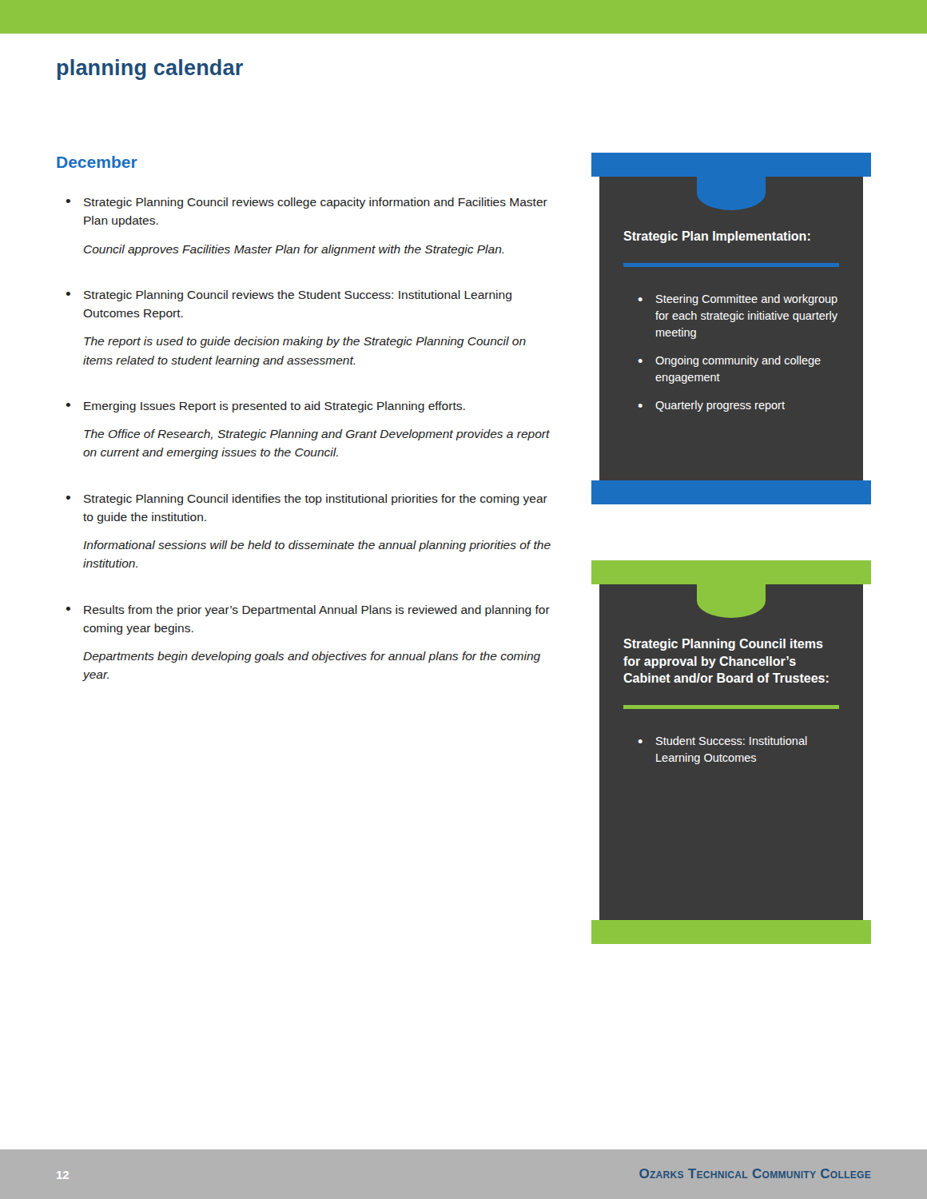planning calendar
December
Strategic Planning Council reviews college capacity information and Facilities Master Plan updates.
Council approves Facilities Master Plan for alignment with the Strategic Plan.
Strategic Planning Council reviews the Student Success: Institutional Learning Outcomes Report.
The report is used to guide decision making by the Strategic Planning Council on items related to student learning and assessment.
Emerging Issues Report is presented to aid Strategic Planning efforts.
The Office of Research, Strategic Planning and Grant Development provides a report on current and emerging issues to the Council.
Strategic Planning Council identifies the top institutional priorities for the coming year to guide the institution.
Informational sessions will be held to disseminate the annual planning priorities of the institution.
Results from the prior year’s Departmental Annual Plans is reviewed and planning for coming year begins.
Departments begin developing goals and objectives for annual plans for the coming year.
Strategic Plan Implementation:
Steering Committee and workgroup for each strategic initiative quarterly meeting
Ongoing community and college engagement
Quarterly progress report
Strategic Planning Council items for approval by Chancellor’s Cabinet and/or Board of Trustees:
Student Success: Institutional Learning Outcomes
12 Ozarks Technical Community College